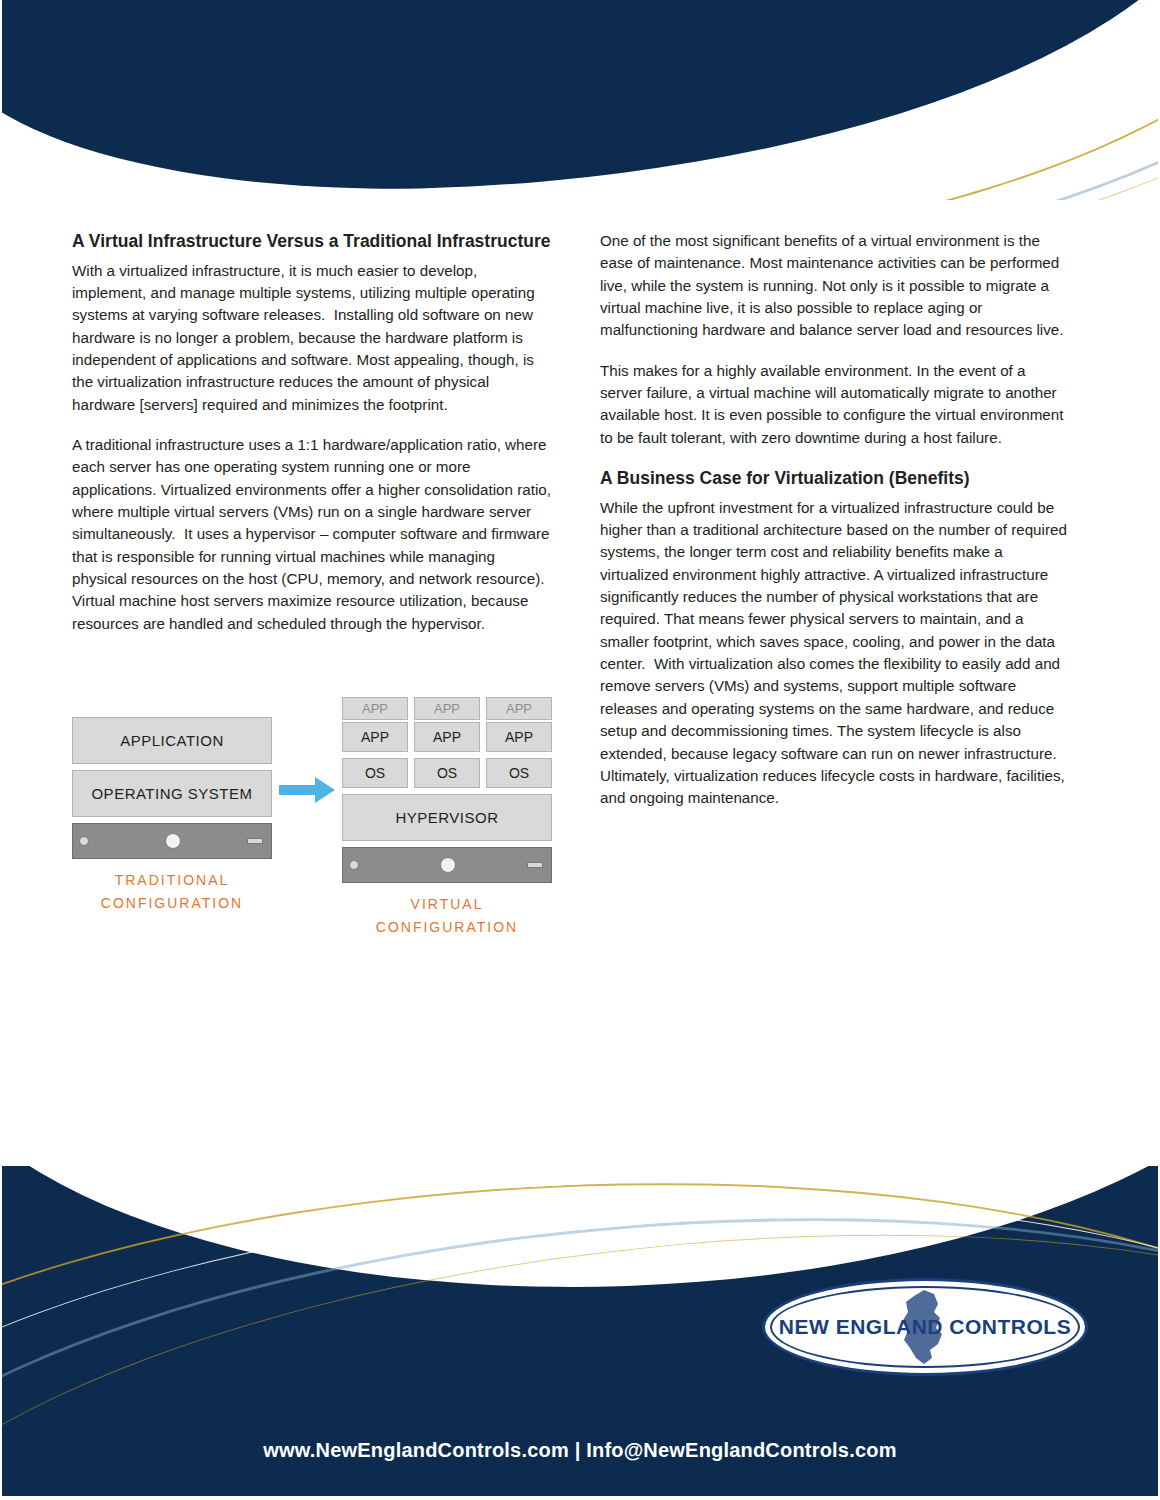A Virtual Infrastructure Versus a Traditional Infrastructure
With a virtualized infrastructure, it is much easier to develop, implement, and manage multiple systems, utilizing multiple operating systems at varying software releases. Installing old software on new hardware is no longer a problem, because the hardware platform is independent of applications and software. Most appealing, though, is the virtualization infrastructure reduces the amount of physical hardware [servers] required and minimizes the footprint.
A traditional infrastructure uses a 1:1 hardware/application ratio, where each server has one operating system running one or more applications. Virtualized environments offer a higher consolidation ratio, where multiple virtual servers (VMs) run on a single hardware server simultaneously. It uses a hypervisor – computer software and firmware that is responsible for running virtual machines while managing physical resources on the host (CPU, memory, and network resource). Virtual machine host servers maximize resource utilization, because resources are handled and scheduled through the hypervisor.
APPLICATION
OPERATING SYSTEM
TRADITIONAL
CONFIGURATION
APP
APP
APP
APP
APP
APP
OS
OS
OS
HYPERVISOR
VIRTUAL
CONFIGURATION
One of the most significant benefits of a virtual environment is the ease of maintenance. Most maintenance activities can be performed live, while the system is running. Not only is it possible to migrate a virtual machine live, it is also possible to replace aging or malfunctioning hardware and balance server load and resources live.
This makes for a highly available environment. In the event of a server failure, a virtual machine will automatically migrate to another available host. It is even possible to configure the virtual environment to be fault tolerant, with zero downtime during a host failure.
A Business Case for Virtualization (Benefits)
While the upfront investment for a virtualized infrastructure could be higher than a traditional architecture based on the number of required systems, the longer term cost and reliability benefits make a virtualized environment highly attractive. A virtualized infrastructure significantly reduces the number of physical workstations that are required. That means fewer physical servers to maintain, and a smaller footprint, which saves space, cooling, and power in the data center. With virtualization also comes the flexibility to easily add and remove servers (VMs) and systems, support multiple software releases and operating systems on the same hardware, and reduce setup and decommissioning times. The system lifecycle is also extended, because legacy software can run on newer infrastructure. Ultimately, virtualization reduces lifecycle costs in hardware, facilities, and ongoing maintenance.
NEW ENGLAND CONTROLS
www.NewEnglandControls.com | Info@NewEnglandControls.com